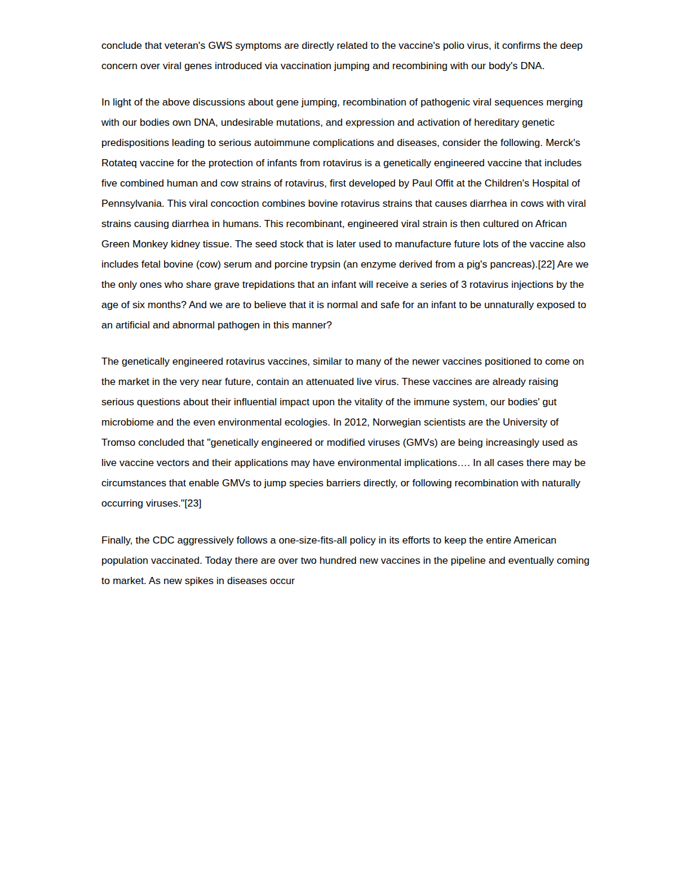conclude that veteran's GWS symptoms are directly related to the vaccine's polio virus, it confirms the deep concern over viral genes introduced via vaccination jumping and recombining with our body's DNA.
In light of the above discussions about gene jumping, recombination of pathogenic viral sequences merging with our bodies own DNA, undesirable mutations, and expression and activation of hereditary genetic predispositions leading to serious autoimmune complications and diseases, consider the following. Merck's Rotateq vaccine for the protection of infants from rotavirus is a genetically engineered vaccine that includes five combined human and cow strains of rotavirus, first developed by Paul Offit at the Children's Hospital of Pennsylvania. This viral concoction combines bovine rotavirus strains that causes diarrhea in cows with viral strains causing diarrhea in humans. This recombinant, engineered viral strain is then cultured on African Green Monkey kidney tissue. The seed stock that is later used to manufacture future lots of the vaccine also includes fetal bovine (cow) serum and porcine trypsin (an enzyme derived from a pig's pancreas).[22] Are we the only ones who share grave trepidations that an infant will receive a series of 3 rotavirus injections by the age of six months? And we are to believe that it is normal and safe for an infant to be unnaturally exposed to an artificial and abnormal pathogen in this manner?
The genetically engineered rotavirus vaccines, similar to many of the newer vaccines positioned to come on the market in the very near future, contain an attenuated live virus. These vaccines are already raising serious questions about their influential impact upon the vitality of the immune system, our bodies' gut microbiome and the even environmental ecologies. In 2012, Norwegian scientists are the University of Tromso concluded that "genetically engineered or modified viruses (GMVs) are being increasingly used as live vaccine vectors and their applications may have environmental implications…. In all cases there may be circumstances that enable GMVs to jump species barriers directly, or following recombination with naturally occurring viruses."[23]
Finally, the CDC aggressively follows a one-size-fits-all policy in its efforts to keep the entire American population vaccinated. Today there are over two hundred new vaccines in the pipeline and eventually coming to market. As new spikes in diseases occur